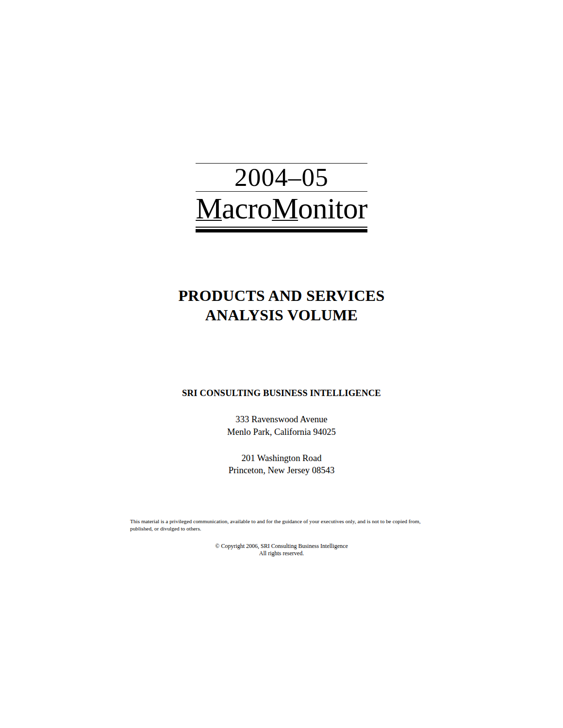2004–05
MacroMonitor
PRODUCTS AND SERVICES
ANALYSIS VOLUME
SRI CONSULTING BUSINESS INTELLIGENCE
333 Ravenswood Avenue
Menlo Park, California 94025 201 Washington Road
Princeton, New Jersey 08543
This material is a privileged communication, available to and for the guidance of your executives only, and is not to be copied from, published, or divulged to others.
© Copyright 2006, SRI Consulting Business Intelligence
All rights reserved.